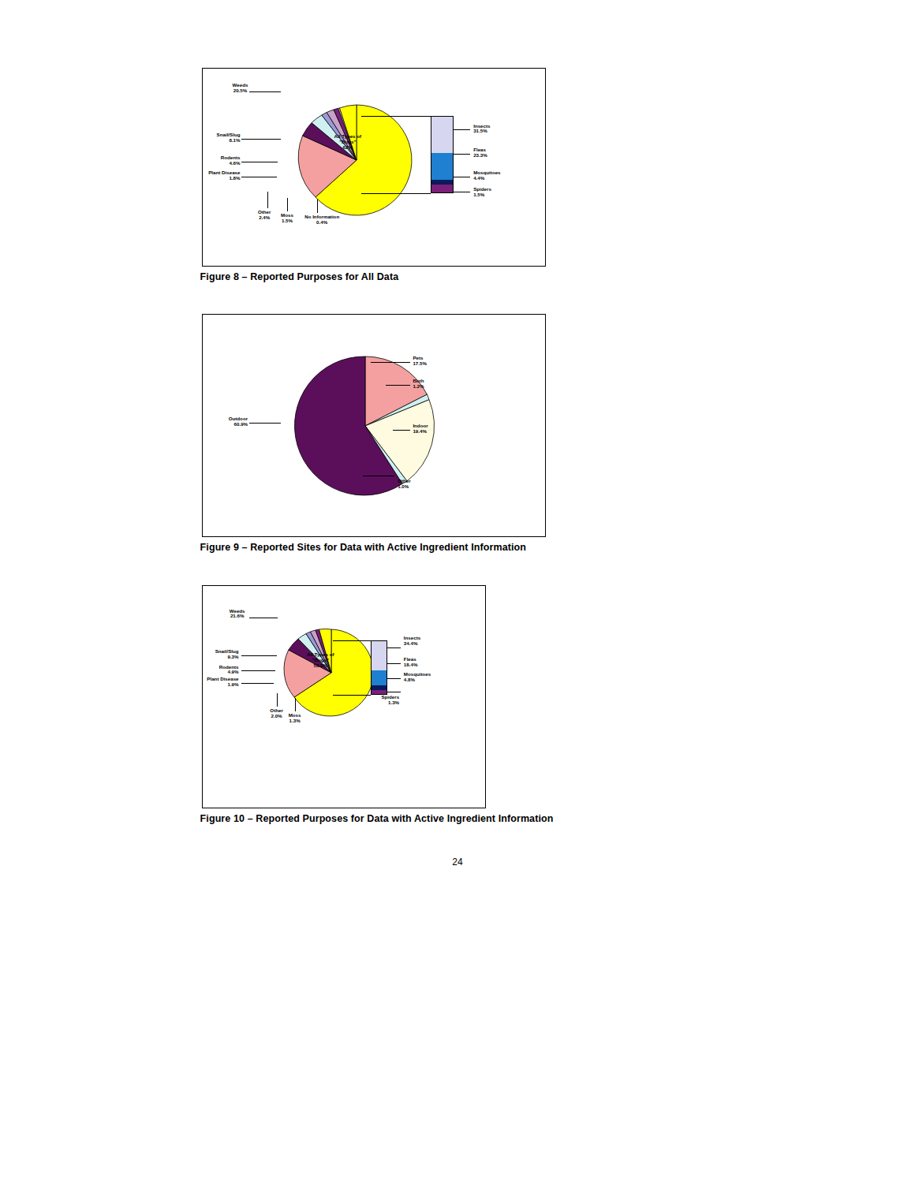Weeds
20.5%
Snail/Slug
8.1%
Rodents
4.6%
Plant Disease
1.8%
Other
2.4%
Moss
1.5%
No Information
0.4%
All Types of
"Bugs"
62%
Insects
31.5%
Fleas
23.3%
Mosquitoes
4.4%
Spiders
1.5%
Figure 8 – Reported Purposes for All Data
Pets
17.5%
Both
1.2%
Indoor
19.4%
Other
1.0%
Outdoor
60.9%
Figure 9 – Reported Sites for Data with Active Ingredient Information
Weeds
21.6%
Snail/Slug
9.3%
Rodents
4.9%
Plant Disease
1.9%
Other
2.0%
Moss
1.3%
All Types of
"Bugs"
58.9%
Insects
34.4%
Fleas
18.4%
Mosquitoes
4.8%
Spiders
1.3%
Figure 10 – Reported Purposes for Data with Active Ingredient Information
24